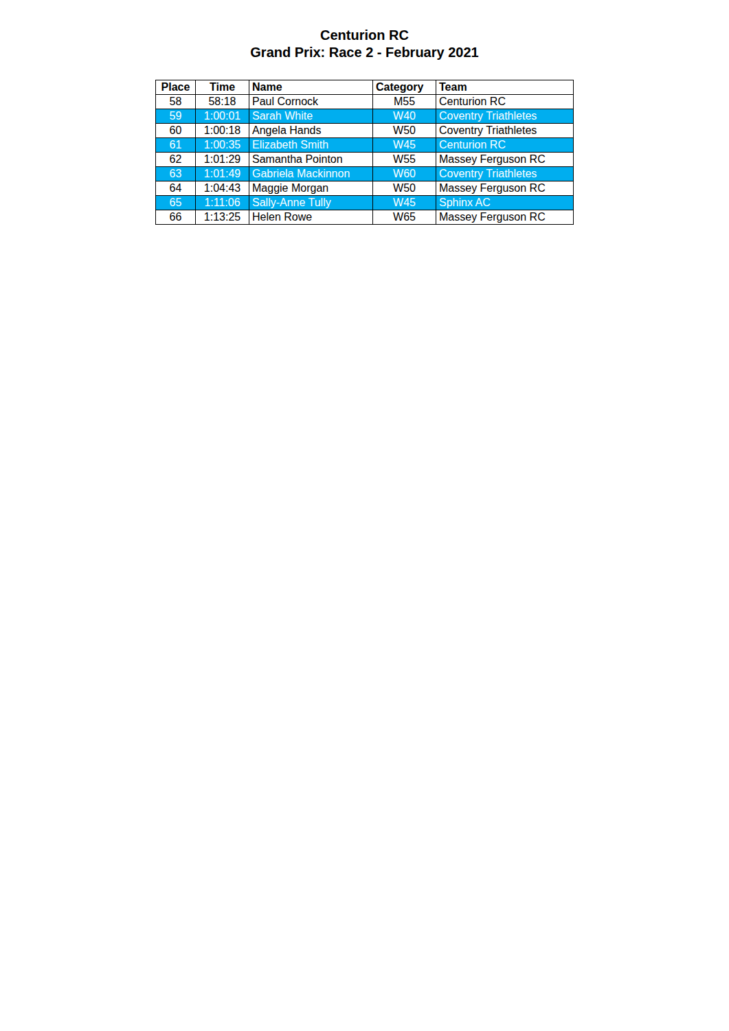Centurion RC
Grand Prix: Race 2 - February 2021
| Place | Time | Name | Category | Team |
| --- | --- | --- | --- | --- |
| 58 | 58:18 | Paul Cornock | M55 | Centurion RC |
| 59 | 1:00:01 | Sarah White | W40 | Coventry Triathletes |
| 60 | 1:00:18 | Angela Hands | W50 | Coventry Triathletes |
| 61 | 1:00:35 | Elizabeth Smith | W45 | Centurion RC |
| 62 | 1:01:29 | Samantha Pointon | W55 | Massey Ferguson RC |
| 63 | 1:01:49 | Gabriela Mackinnon | W60 | Coventry Triathletes |
| 64 | 1:04:43 | Maggie Morgan | W50 | Massey Ferguson RC |
| 65 | 1:11:06 | Sally-Anne Tully | W45 | Sphinx AC |
| 66 | 1:13:25 | Helen Rowe | W65 | Massey Ferguson RC |